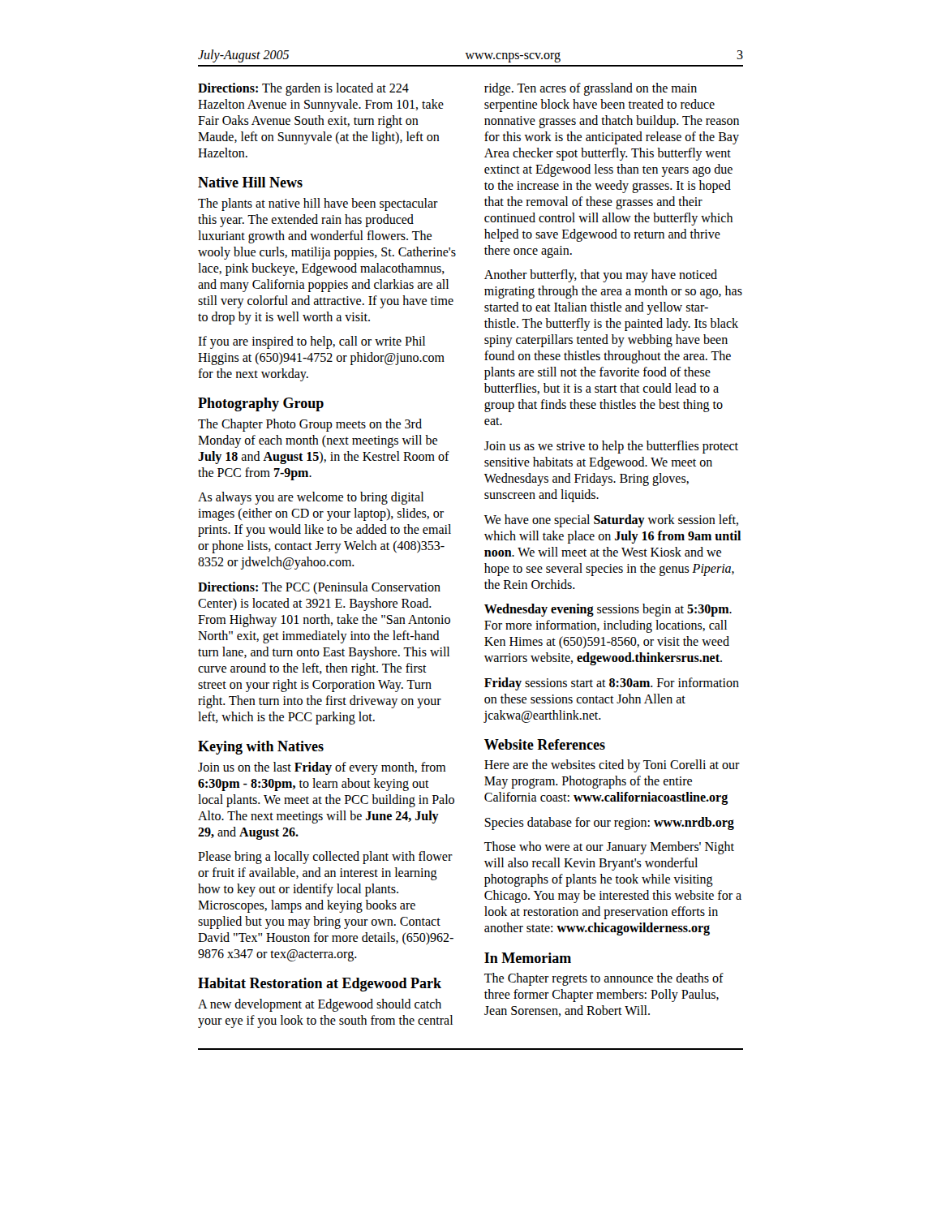July-August 2005
www.cnps-scv.org
3
Directions: The garden is located at 224 Hazelton Avenue in Sunnyvale. From 101, take Fair Oaks Avenue South exit, turn right on Maude, left on Sunnyvale (at the light), left on Hazelton.
Native Hill News
The plants at native hill have been spectacular this year. The extended rain has produced luxuriant growth and wonderful flowers. The wooly blue curls, matilija poppies, St. Catherine's lace, pink buckeye, Edgewood malacothamnus, and many California poppies and clarkias are all still very colorful and attractive. If you have time to drop by it is well worth a visit.
If you are inspired to help, call or write Phil Higgins at (650)941-4752 or phidor@juno.com for the next workday.
Photography Group
The Chapter Photo Group meets on the 3rd Monday of each month (next meetings will be July 18 and August 15), in the Kestrel Room of the PCC from 7-9pm.
As always you are welcome to bring digital images (either on CD or your laptop), slides, or prints. If you would like to be added to the email or phone lists, contact Jerry Welch at (408)353-8352 or jdwelch@yahoo.com.
Directions: The PCC (Peninsula Conservation Center) is located at 3921 E. Bayshore Road. From Highway 101 north, take the "San Antonio North" exit, get immediately into the left-hand turn lane, and turn onto East Bayshore. This will curve around to the left, then right. The first street on your right is Corporation Way. Turn right. Then turn into the first driveway on your left, which is the PCC parking lot.
Keying with Natives
Join us on the last Friday of every month, from 6:30pm - 8:30pm, to learn about keying out local plants. We meet at the PCC building in Palo Alto. The next meetings will be June 24, July 29, and August 26.
Please bring a locally collected plant with flower or fruit if available, and an interest in learning how to key out or identify local plants. Microscopes, lamps and keying books are supplied but you may bring your own. Contact David "Tex" Houston for more details, (650)962-9876 x347 or tex@acterra.org.
Habitat Restoration at Edgewood Park
A new development at Edgewood should catch your eye if you look to the south from the central ridge. Ten acres of grassland on the main serpentine block have been treated to reduce nonnative grasses and thatch buildup. The reason for this work is the anticipated release of the Bay Area checker spot butterfly. This butterfly went extinct at Edgewood less than ten years ago due to the increase in the weedy grasses. It is hoped that the removal of these grasses and their continued control will allow the butterfly which helped to save Edgewood to return and thrive there once again.
Another butterfly, that you may have noticed migrating through the area a month or so ago, has started to eat Italian thistle and yellow star-thistle. The butterfly is the painted lady. Its black spiny caterpillars tented by webbing have been found on these thistles throughout the area. The plants are still not the favorite food of these butterflies, but it is a start that could lead to a group that finds these thistles the best thing to eat.
Join us as we strive to help the butterflies protect sensitive habitats at Edgewood. We meet on Wednesdays and Fridays. Bring gloves, sunscreen and liquids.
We have one special Saturday work session left, which will take place on July 16 from 9am until noon. We will meet at the West Kiosk and we hope to see several species in the genus Piperia, the Rein Orchids.
Wednesday evening sessions begin at 5:30pm. For more information, including locations, call Ken Himes at (650)591-8560, or visit the weed warriors website, edgewood.thinkersrus.net.
Friday sessions start at 8:30am. For information on these sessions contact John Allen at jcakwa@earthlink.net.
Website References
Here are the websites cited by Toni Corelli at our May program. Photographs of the entire California coast: www.californiacoastline.org
Species database for our region: www.nrdb.org
Those who were at our January Members' Night will also recall Kevin Bryant's wonderful photographs of plants he took while visiting Chicago. You may be interested this website for a look at restoration and preservation efforts in another state: www.chicagowilderness.org
In Memoriam
The Chapter regrets to announce the deaths of three former Chapter members: Polly Paulus, Jean Sorensen, and Robert Will.